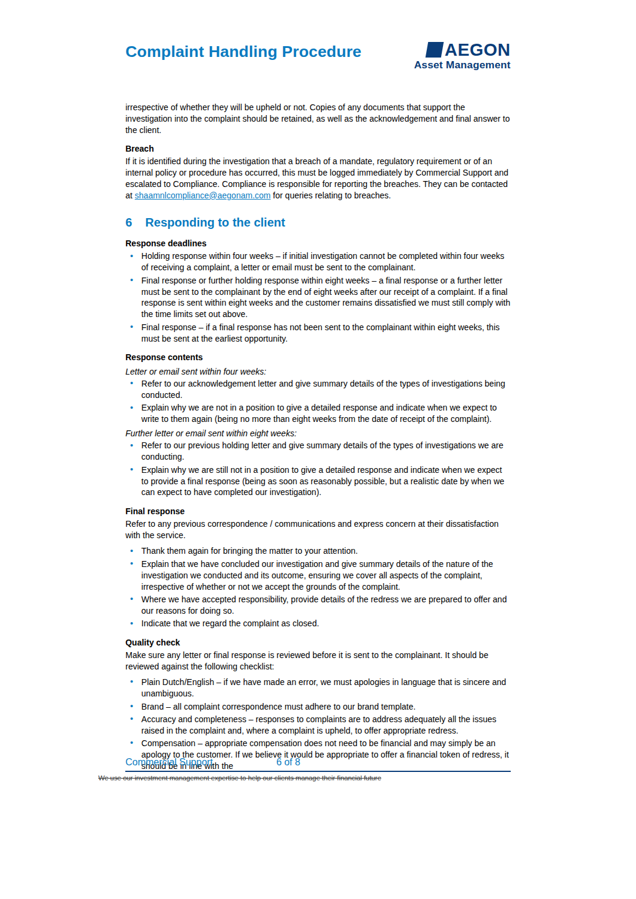Complaint Handling Procedure
AEGON
Asset Management
irrespective of whether they will be upheld or not. Copies of any documents that support the investigation into the complaint should be retained, as well as the acknowledgement and final answer to the client.
Breach
If it is identified during the investigation that a breach of a mandate, regulatory requirement or of an internal policy or procedure has occurred, this must be logged immediately by Commercial Support and escalated to Compliance. Compliance is responsible for reporting the breaches. They can be contacted at shaamnlcompliance@aegonam.com for queries relating to breaches.
6 Responding to the client
Response deadlines
Holding response within four weeks – if initial investigation cannot be completed within four weeks of receiving a complaint, a letter or email must be sent to the complainant.
Final response or further holding response within eight weeks – a final response or a further letter must be sent to the complainant by the end of eight weeks after our receipt of a complaint. If a final response is sent within eight weeks and the customer remains dissatisfied we must still comply with the time limits set out above.
Final response – if a final response has not been sent to the complainant within eight weeks, this must be sent at the earliest opportunity.
Response contents
Letter or email sent within four weeks:
Refer to our acknowledgement letter and give summary details of the types of investigations being conducted.
Explain why we are not in a position to give a detailed response and indicate when we expect to write to them again (being no more than eight weeks from the date of receipt of the complaint).
Further letter or email sent within eight weeks:
Refer to our previous holding letter and give summary details of the types of investigations we are conducting.
Explain why we are still not in a position to give a detailed response and indicate when we expect to provide a final response (being as soon as reasonably possible, but a realistic date by when we can expect to have completed our investigation).
Final response
Refer to any previous correspondence / communications and express concern at their dissatisfaction with the service.
Thank them again for bringing the matter to your attention.
Explain that we have concluded our investigation and give summary details of the nature of the investigation we conducted and its outcome, ensuring we cover all aspects of the complaint, irrespective of whether or not we accept the grounds of the complaint.
Where we have accepted responsibility, provide details of the redress we are prepared to offer and our reasons for doing so.
Indicate that we regard the complaint as closed.
Quality check
Make sure any letter or final response is reviewed before it is sent to the complainant. It should be reviewed against the following checklist:
Plain Dutch/English – if we have made an error, we must apologies in language that is sincere and unambiguous.
Brand – all complaint correspondence must adhere to our brand template.
Accuracy and completeness – responses to complaints are to address adequately all the issues raised in the complaint and, where a complaint is upheld, to offer appropriate redress.
Compensation – appropriate compensation does not need to be financial and may simply be an apology to the customer. If we believe it would be appropriate to offer a financial token of redress, it should be in line with the
Commercial Support
6 of 8
We use our investment management expertise to help our clients manage their financial future